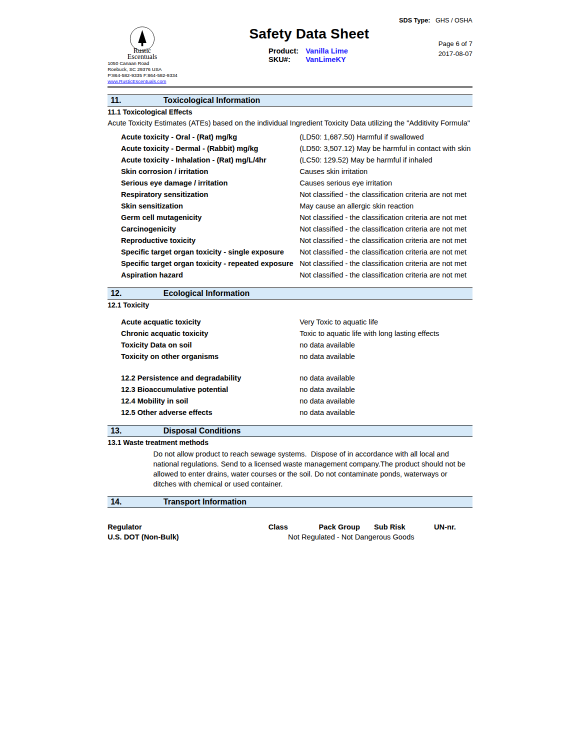SDS Type: GHS / OSHA
1050 Canaan Road
Roebuck, SC 29376 USA
P:864-582-9335 F:864-582-9334
www.RusticEscentuals.com
Safety Data Sheet
| Product: | Vanilla Lime |
| SKU#: | VanLimeKY |
Page 6 of 7
2017-08-07
11. Toxicological Information
11.1 Toxicological Effects
Acute Toxicity Estimates (ATEs) based on the individual Ingredient Toxicity Data utilizing the "Additivity Formula"
| Acute toxicity - Oral - (Rat) mg/kg | (LD50: 1,687.50) Harmful if swallowed |
| Acute toxicity - Dermal - (Rabbit) mg/kg | (LD50: 3,507.12) May be harmful in contact with skin |
| Acute toxicity - Inhalation - (Rat) mg/L/4hr | (LC50: 129.52) May be harmful if inhaled |
| Skin corrosion / irritation | Causes skin irritation |
| Serious eye damage / irritation | Causes serious eye irritation |
| Respiratory sensitization | Not classified - the classification criteria are not met |
| Skin sensitization | May cause an allergic skin reaction |
| Germ cell mutagenicity | Not classified - the classification criteria are not met |
| Carcinogenicity | Not classified - the classification criteria are not met |
| Reproductive toxicity | Not classified - the classification criteria are not met |
| Specific target organ toxicity - single exposure | Not classified - the classification criteria are not met |
| Specific target organ toxicity - repeated exposure | Not classified - the classification criteria are not met |
| Aspiration hazard | Not classified - the classification criteria are not met |
12. Ecological Information
12.1 Toxicity
| Acute acquatic toxicity | Very Toxic to aquatic life |
| Chronic acquatic toxicity | Toxic to aquatic life with long lasting effects |
| Toxicity Data on soil | no data available |
| Toxicity on other organisms | no data available |
| 12.2 Persistence and degradability | no data available |
| 12.3 Bioaccumulative potential | no data available |
| 12.4 Mobility in soil | no data available |
| 12.5 Other adverse effects | no data available |
13. Disposal Conditions
13.1 Waste treatment methods
Do not allow product to reach sewage systems. Dispose of in accordance with all local and national regulations. Send to a licensed waste management company.The product should not be allowed to enter drains, water courses or the soil. Do not contaminate ponds, waterways or ditches with chemical or used container.
14. Transport Information
| Regulator | Class | Pack Group | Sub Risk | UN-nr. |
| --- | --- | --- | --- | --- |
| U.S. DOT (Non-Bulk) | Not Regulated - Not Dangerous Goods | |